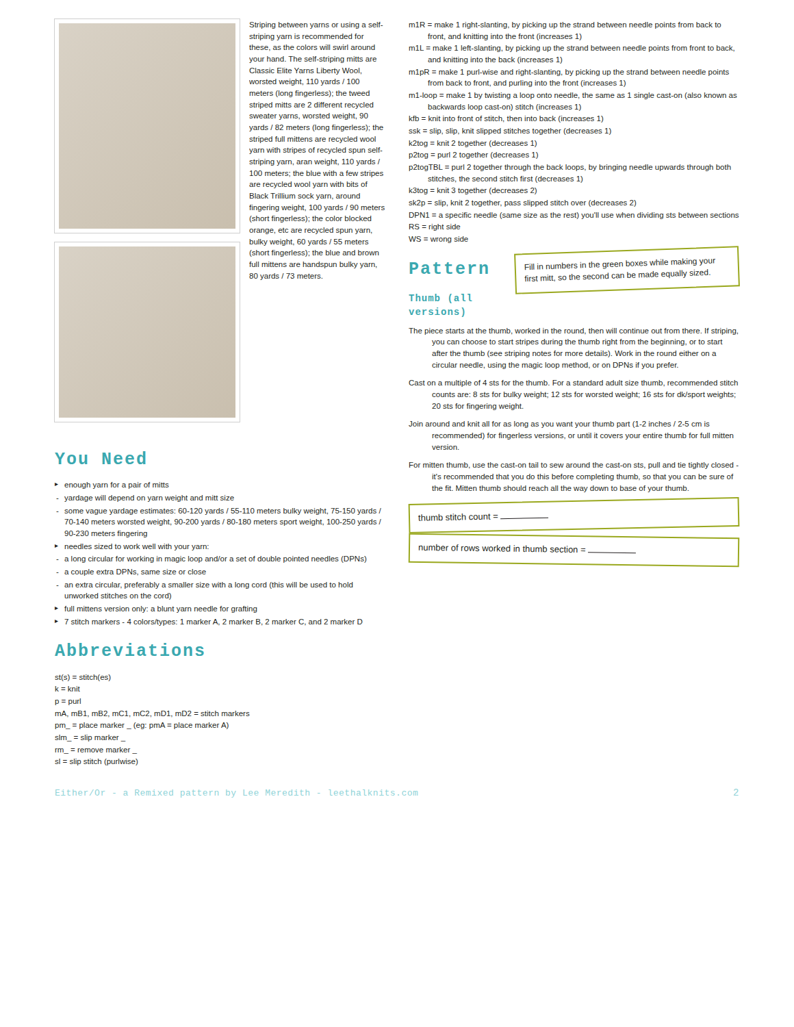Striping between yarns or using a self-striping yarn is recommended for these, as the colors will swirl around your hand. The self-striping mitts are Classic Elite Yarns Liberty Wool, worsted weight, 110 yards / 100 meters (long fingerless); the tweed striped mitts are 2 different recycled sweater yarns, worsted weight, 90 yards / 82 meters (long fingerless); the striped full mittens are recycled wool yarn with stripes of recycled spun self-striping yarn, aran weight, 110 yards / 100 meters; the blue with a few stripes are recycled wool yarn with bits of Black Trillium sock yarn, around fingering weight, 100 yards / 90 meters (short fingerless); the color blocked orange, etc are recycled spun yarn, bulky weight, 60 yards / 55 meters (short fingerless); the blue and brown full mittens are handspun bulky yarn, 80 yards / 73 meters.
You Need
enough yarn for a pair of mitts
yardage will depend on yarn weight and mitt size
some vague yardage estimates: 60-120 yards / 55-110 meters bulky weight, 75-150 yards / 70-140 meters worsted weight, 90-200 yards / 80-180 meters sport weight, 100-250 yards / 90-230 meters fingering
needles sized to work well with your yarn:
a long circular for working in magic loop and/or a set of double pointed needles (DPNs)
a couple extra DPNs, same size or close
an extra circular, preferably a smaller size with a long cord (this will be used to hold unworked stitches on the cord)
full mittens version only: a blunt yarn needle for grafting
7 stitch markers - 4 colors/types: 1 marker A, 2 marker B, 2 marker C, and 2 marker D
Abbreviations
st(s) = stitch(es)
k = knit
p = purl
mA, mB1, mB2, mC1, mC2, mD1, mD2 = stitch markers
pm_ = place marker _ (eg: pmA = place marker A)
slm_ = slip marker _
rm_ = remove marker _
sl = slip stitch (purlwise)
m1R = make 1 right-slanting, by picking up the strand between needle points from back to front, and knitting into the front (increases 1)
m1L = make 1 left-slanting, by picking up the strand between needle points from front to back, and knitting into the back (increases 1)
m1pR = make 1 purl-wise and right-slanting, by picking up the strand between needle points from back to front, and purling into the front (increases 1)
m1-loop = make 1 by twisting a loop onto needle, the same as 1 single cast-on (also known as backwards loop cast-on) stitch (increases 1)
kfb = knit into front of stitch, then into back (increases 1)
ssk = slip, slip, knit slipped stitches together (decreases 1)
k2tog = knit 2 together (decreases 1)
p2tog = purl 2 together (decreases 1)
p2togTBL = purl 2 together through the back loops, by bringing needle upwards through both stitches, the second stitch first (decreases 1)
k3tog = knit 3 together (decreases 2)
sk2p = slip, knit 2 together, pass slipped stitch over (decreases 2)
DPN1 = a specific needle (same size as the rest) you'll use when dividing sts between sections
RS = right side
WS = wrong side
Fill in numbers in the green boxes while making your first mitt, so the second can be made equally sized.
Pattern
Thumb (all versions)
The piece starts at the thumb, worked in the round, then will continue out from there. If striping, you can choose to start stripes during the thumb right from the beginning, or to start after the thumb (see striping notes for more details). Work in the round either on a circular needle, using the magic loop method, or on DPNs if you prefer.
Cast on a multiple of 4 sts for the thumb. For a standard adult size thumb, recommended stitch counts are: 8 sts for bulky weight; 12 sts for worsted weight; 16 sts for dk/sport weights; 20 sts for fingering weight.
Join around and knit all for as long as you want your thumb part (1-2 inches / 2-5 cm is recommended) for fingerless versions, or until it covers your entire thumb for full mitten version.
For mitten thumb, use the cast-on tail to sew around the cast-on sts, pull and tie tightly closed - it's recommended that you do this before completing thumb, so that you can be sure of the fit. Mitten thumb should reach all the way down to base of your thumb.
thumb stitch count =
number of rows worked in thumb section =
Either/Or - a Remixed pattern by Lee Meredith - leethalknits.com
2